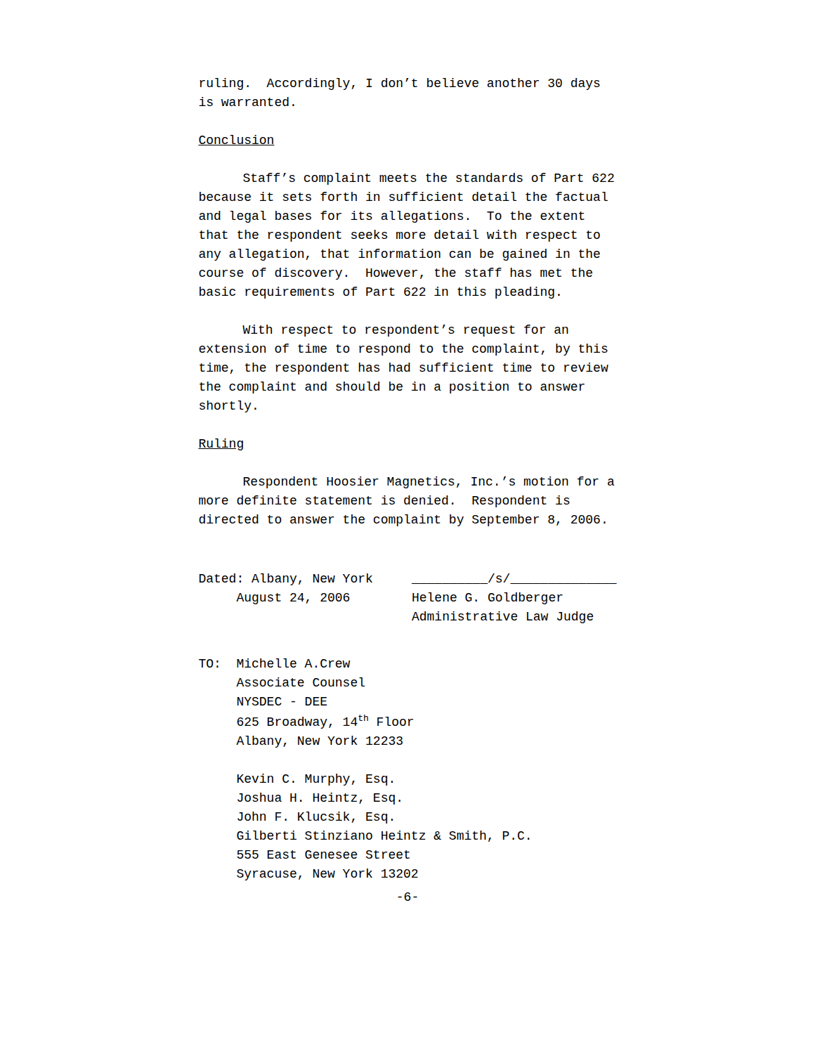ruling. Accordingly, I don’t believe another 30 days is warranted.
Conclusion
Staff’s complaint meets the standards of Part 622 because it sets forth in sufficient detail the factual and legal bases for its allegations. To the extent that the respondent seeks more detail with respect to any allegation, that information can be gained in the course of discovery. However, the staff has met the basic requirements of Part 622 in this pleading.
With respect to respondent’s request for an extension of time to respond to the complaint, by this time, the respondent has had sufficient time to review the complaint and should be in a position to answer shortly.
Ruling
Respondent Hoosier Magnetics, Inc.’s motion for a more definite statement is denied. Respondent is directed to answer the complaint by September 8, 2006.
Dated: Albany, New York August 24, 2006
__________/s/______________ Helene G. Goldberger Administrative Law Judge
TO: Michelle A.Crew Associate Counsel NYSDEC - DEE 625 Broadway, 14th Floor Albany, New York 12233 Kevin C. Murphy, Esq. Joshua H. Heintz, Esq. John F. Klucsik, Esq. Gilberti Stinziano Heintz & Smith, P.C. 555 East Genesee Street Syracuse, New York 13202
-6-